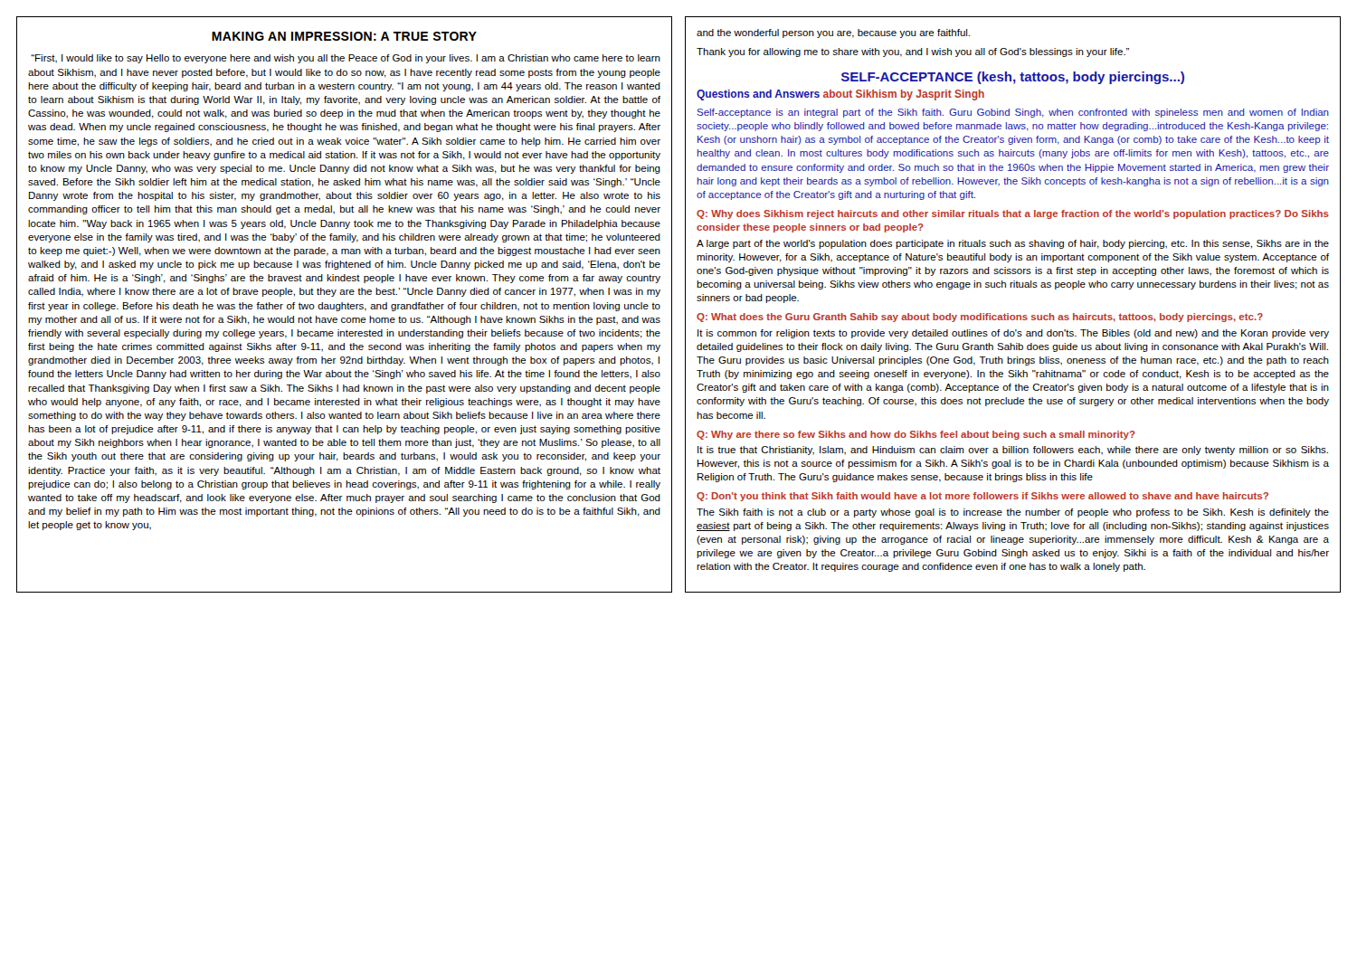MAKING AN IMPRESSION: A TRUE STORY
“First, I would like to say Hello to everyone here and wish you all the Peace of God in your lives. I am a Christian who came here to learn about Sikhism, and I have never posted before, but I would like to do so now, as I have recently read some posts from the young people here about the difficulty of keeping hair, beard and turban in a western country. “I am not young, I am 44 years old. The reason I wanted to learn about Sikhism is that during World War II, in Italy, my favorite, and very loving uncle was an American soldier. At the battle of Cassino, he was wounded, could not walk, and was buried so deep in the mud that when the American troops went by, they thought he was dead. When my uncle regained consciousness, he thought he was finished, and began what he thought were his final prayers. After some time, he saw the legs of soldiers, and he cried out in a weak voice "water". A Sikh soldier came to help him. He carried him over two miles on his own back under heavy gunfire to a medical aid station. If it was not for a Sikh, I would not ever have had the opportunity to know my Uncle Danny, who was very special to me. Uncle Danny did not know what a Sikh was, but he was very thankful for being saved. Before the Sikh soldier left him at the medical station, he asked him what his name was, all the soldier said was ‘Singh.’ “Uncle Danny wrote from the hospital to his sister, my grandmother, about this soldier over 60 years ago, in a letter. He also wrote to his commanding officer to tell him that this man should get a medal, but all he knew was that his name was ‘Singh,’ and he could never locate him. "Way back in 1965 when I was 5 years old, Uncle Danny took me to the Thanksgiving Day Parade in Philadelphia because everyone else in the family was tired, and I was the ‘baby’ of the family, and his children were already grown at that time; he volunteered to keep me quiet:-) Well, when we were downtown at the parade, a man with a turban, beard and the biggest moustache I had ever seen walked by, and I asked my uncle to pick me up because I was frightened of him. Uncle Danny picked me up and said, ‘Elena, don't be afraid of him. He is a ‘Singh’, and ‘Singhs’ are the bravest and kindest people I have ever known. They come from a far away country called India, where I know there are a lot of brave people, but they are the best.’ “Uncle Danny died of cancer in 1977, when I was in my first year in college. Before his death he was the father of two daughters, and grandfather of four children, not to mention loving uncle to my mother and all of us. If it were not for a Sikh, he would not have come home to us. “Although I have known Sikhs in the past, and was friendly with several especially during my college years, I became interested in understanding their beliefs because of two incidents; the first being the hate crimes committed against Sikhs after 9-11, and the second was inheriting the family photos and papers when my grandmother died in December 2003, three weeks away from her 92nd birthday. When I went through the box of papers and photos, I found the letters Uncle Danny had written to her during the War about the ‘Singh’ who saved his life. At the time I found the letters, I also recalled that Thanksgiving Day when I first saw a Sikh. The Sikhs I had known in the past were also very upstanding and decent people who would help anyone, of any faith, or race, and I became interested in what their religious teachings were, as I thought it may have something to do with the way they behave towards others. I also wanted to learn about Sikh beliefs because I live in an area where there has been a lot of prejudice after 9-11, and if there is anyway that I can help by teaching people, or even just saying something positive about my Sikh neighbors when I hear ignorance, I wanted to be able to tell them more than just, ‘they are not Muslims.’ So please, to all the Sikh youth out there that are considering giving up your hair, beards and turbans, I would ask you to reconsider, and keep your identity. Practice your faith, as it is very beautiful. “Although I am a Christian, I am of Middle Eastern back ground, so I know what prejudice can do; I also belong to a Christian group that believes in head coverings, and after 9-11 it was frightening for a while. I really wanted to take off my headscarf, and look like everyone else. After much prayer and soul searching I came to the conclusion that God and my belief in my path to Him was the most important thing, not the opinions of others. “All you need to do is to be a faithful Sikh, and let people get to know you,
and the wonderful person you are, because you are faithful.
Thank you for allowing me to share with you, and I wish you all of God's blessings in your life.”
SELF-ACCEPTANCE (kesh, tattoos, body piercings...)
Questions and Answers about Sikhism by Jasprit Singh
Self-acceptance is an integral part of the Sikh faith. Guru Gobind Singh, when confronted with spineless men and women of Indian society...people who blindly followed and bowed before manmade laws, no matter how degrading...introduced the Kesh-Kanga privilege: Kesh (or unshorn hair) as a symbol of acceptance of the Creator's given form, and Kanga (or comb) to take care of the Kesh...to keep it healthy and clean. In most cultures body modifications such as haircuts (many jobs are off-limits for men with Kesh), tattoos, etc., are demanded to ensure conformity and order. So much so that in the 1960s when the Hippie Movement started in America, men grew their hair long and kept their beards as a symbol of rebellion. However, the Sikh concepts of kesh-kangha is not a sign of rebellion...it is a sign of acceptance of the Creator's gift and a nurturing of that gift.
Q: Why does Sikhism reject haircuts and other similar rituals that a large fraction of the world's population practices? Do Sikhs consider these people sinners or bad people?
A large part of the world's population does participate in rituals such as shaving of hair, body piercing, etc. In this sense, Sikhs are in the minority. However, for a Sikh, acceptance of Nature's beautiful body is an important component of the Sikh value system. Acceptance of one's God-given physique without "improving" it by razors and scissors is a first step in accepting other laws, the foremost of which is becoming a universal being. Sikhs view others who engage in such rituals as people who carry unnecessary burdens in their lives; not as sinners or bad people.
Q: What does the Guru Granth Sahib say about body modifications such as haircuts, tattoos, body piercings, etc.?
It is common for religion texts to provide very detailed outlines of do's and don'ts. The Bibles (old and new) and the Koran provide very detailed guidelines to their flock on daily living. The Guru Granth Sahib does guide us about living in consonance with Akal Purakh's Will. The Guru provides us basic Universal principles (One God, Truth brings bliss, oneness of the human race, etc.) and the path to reach Truth (by minimizing ego and seeing oneself in everyone). In the Sikh "rahitnama" or code of conduct, Kesh is to be accepted as the Creator's gift and taken care of with a kanga (comb). Acceptance of the Creator's given body is a natural outcome of a lifestyle that is in conformity with the Guru's teaching. Of course, this does not preclude the use of surgery or other medical interventions when the body has become ill.
Q: Why are there so few Sikhs and how do Sikhs feel about being such a small minority?
It is true that Christianity, Islam, and Hinduism can claim over a billion followers each, while there are only twenty million or so Sikhs. However, this is not a source of pessimism for a Sikh. A Sikh's goal is to be in Chardi Kala (unbounded optimism) because Sikhism is a Religion of Truth. The Guru's guidance makes sense, because it brings bliss in this life
Q: Don't you think that Sikh faith would have a lot more followers if Sikhs were allowed to shave and have haircuts?
The Sikh faith is not a club or a party whose goal is to increase the number of people who profess to be Sikh. Kesh is definitely the easiest part of being a Sikh. The other requirements: Always living in Truth; love for all (including non-Sikhs); standing against injustices (even at personal risk); giving up the arrogance of racial or lineage superiority...are immensely more difficult. Kesh & Kanga are a privilege we are given by the Creator...a privilege Guru Gobind Singh asked us to enjoy. Sikhi is a faith of the individual and his/her relation with the Creator. It requires courage and confidence even if one has to walk a lonely path.